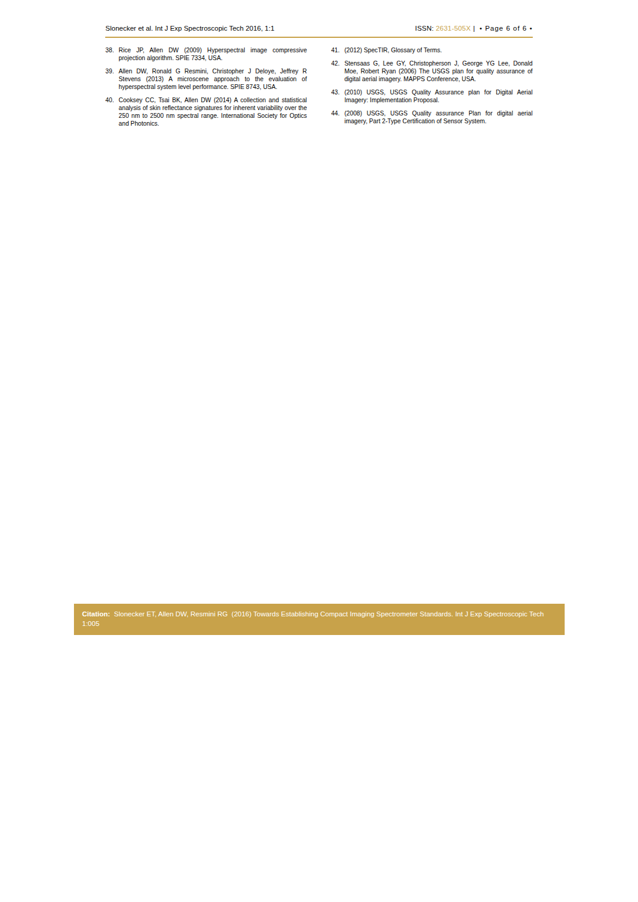Slonecker et al. Int J Exp Spectroscopic Tech 2016, 1:1
ISSN: 2631-505X| • Page 6 of 6 •
38. Rice JP, Allen DW (2009) Hyperspectral image compressive projection algorithm. SPIE 7334, USA.
39. Allen DW, Ronald G Resmini, Christopher J Deloye, Jeffrey R Stevens (2013) A microscene approach to the evaluation of hyperspectral system level performance. SPIE 8743, USA.
40. Cooksey CC, Tsai BK, Allen DW (2014) A collection and statistical analysis of skin reflectance signatures for inherent variability over the 250 nm to 2500 nm spectral range. International Society for Optics and Photonics.
41.(2012) SpecTIR, Glossary of Terms.
42. Stensaas G, Lee GY, Christopherson J, George YG Lee, Donald Moe, Robert Ryan (2006) The USGS plan for quality assurance of digital aerial imagery. MAPPS Conference, USA.
43.(2010) USGS, USGS Quality Assurance plan for Digital Aerial Imagery: Implementation Proposal.
44.(2008) USGS, USGS Quality assurance Plan for digital aerial imagery, Part 2-Type Certification of Sensor System.
Citation: Slonecker ET, Allen DW, Resmini RG (2016) Towards Establishing Compact Imaging Spectrometer Standards. Int J Exp Spectroscopic Tech 1:005